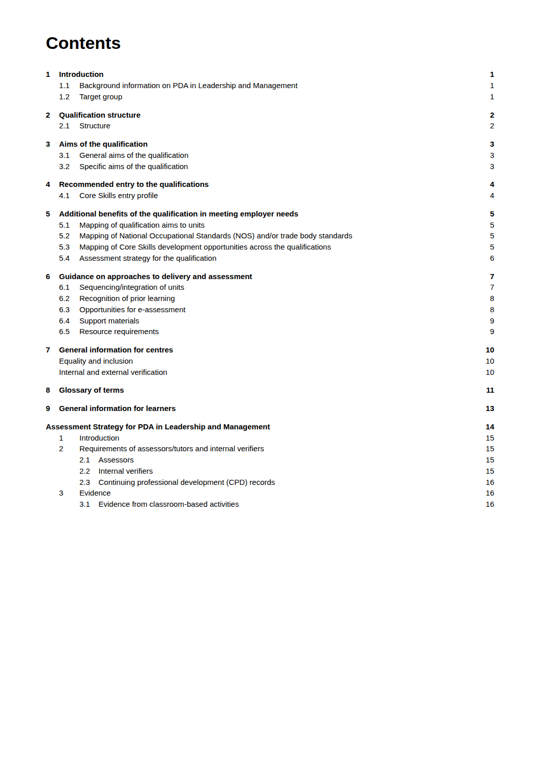Contents
| 1 | Introduction | 1 |
| | 1.1 | Background information on PDA in Leadership and Management | 1 |
| | 1.2 | Target group | 1 |
| 2 | Qualification structure | 2 |
| | 2.1 | Structure | 2 |
| 3 | Aims of the qualification | 3 |
| | 3.1 | General aims of the qualification | 3 |
| | 3.2 | Specific aims of the qualification | 3 |
| 4 | Recommended entry to the qualifications | 4 |
| | 4.1 | Core Skills entry profile | 4 |
| 5 | Additional benefits of the qualification in meeting employer needs | 5 |
| | 5.1 | Mapping of qualification aims to units | 5 |
| | 5.2 | Mapping of National Occupational Standards (NOS) and/or trade body standards | 5 |
| | 5.3 | Mapping of Core Skills development opportunities across the qualifications | 5 |
| | 5.4 | Assessment strategy for the qualification | 6 |
| 6 | Guidance on approaches to delivery and assessment | 7 |
| | 6.1 | Sequencing/integration of units | 7 |
| | 6.2 | Recognition of prior learning | 8 |
| | 6.3 | Opportunities for e-assessment | 8 |
| | 6.4 | Support materials | 9 |
| | 6.5 | Resource requirements | 9 |
| 7 | General information for centres | 10 |
| | Equality and inclusion | 10 |
| | Internal and external verification | 10 |
| 8 | Glossary of terms | 11 |
| 9 | General information for learners | 13 |
| Assessment Strategy for PDA in Leadership and Management | 14 |
| | 1 | Introduction | 15 |
| | 2 | Requirements of assessors/tutors and internal verifiers | 15 |
| | | 2.1 Assessors | 15 |
| | | 2.2 Internal verifiers | 15 |
| | | 2.3 Continuing professional development (CPD) records | 16 |
| | 3 | Evidence | 16 |
| | | 3.1 Evidence from classroom-based activities | 16 |